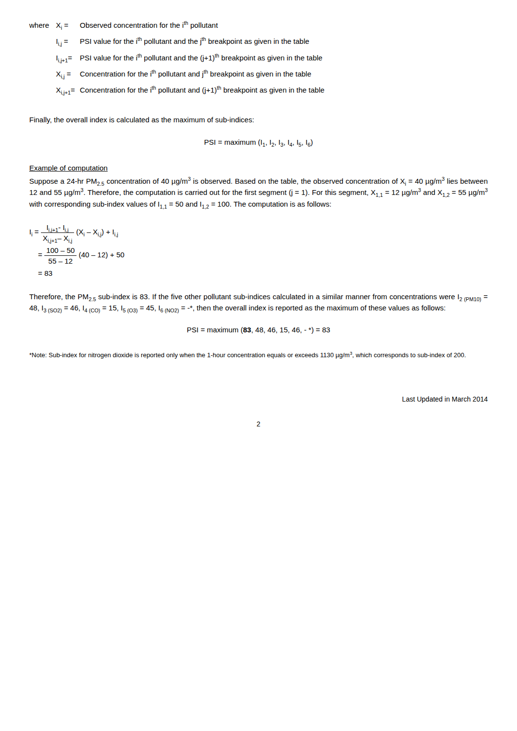| where | X i = | Observed concentration for the i th pollutant |
| | I i,j = | PSI value for the i th pollutant and the j th breakpoint as given in the table |
| | I i,j+1 = | PSI value for the i th pollutant and the (j+1) th breakpoint as given in the table |
| | X i,j = | Concentration for the i th pollutant and j th breakpoint as given in the table |
| | X i,j+1 = | Concentration for the i th pollutant and (j+1) th breakpoint as given in the table |
Finally, the overall index is calculated as the maximum of sub-indices:
PSI = maximum (I1, I2, I3, I4, I5, I6)
Example of computation
Suppose a 24-hr PM2.5 concentration of 40 µg/m3 is observed. Based on the table, the observed concentration of Xi = 40 µg/m3 lies between 12 and 55 µg/m3. Therefore, the computation is carried out for the first segment (j = 1). For this segment, X1,1 = 12 µg/m3 and X1,2 = 55 µg/m3 with corresponding sub-index values of I1,1 = 50 and I1,2 = 100. The computation is as follows:
Ii = Ii,j+1- Ii,j Xi,j+1– Xi,j (Xi – Xi,j) + Ii,j
= 100 – 50 55 – 12 (40 – 12) + 50
= 83
Therefore, the PM2.5 sub-index is 83. If the five other pollutant sub-indices calculated in a similar manner from concentrations were I2 (PM10) = 48, I3 (SO2) = 46, I4 (CO) = 15, I5 (O3) = 45, I6 (NO2) = -*, then the overall index is reported as the maximum of these values as follows:
PSI = maximum (83, 48, 46, 15, 46, - *) = 83
*Note: Sub-index for nitrogen dioxide is reported only when the 1-hour concentration equals or exceeds 1130 µg/m3, which corresponds to sub-index of 200.
Last Updated in March 2014
2